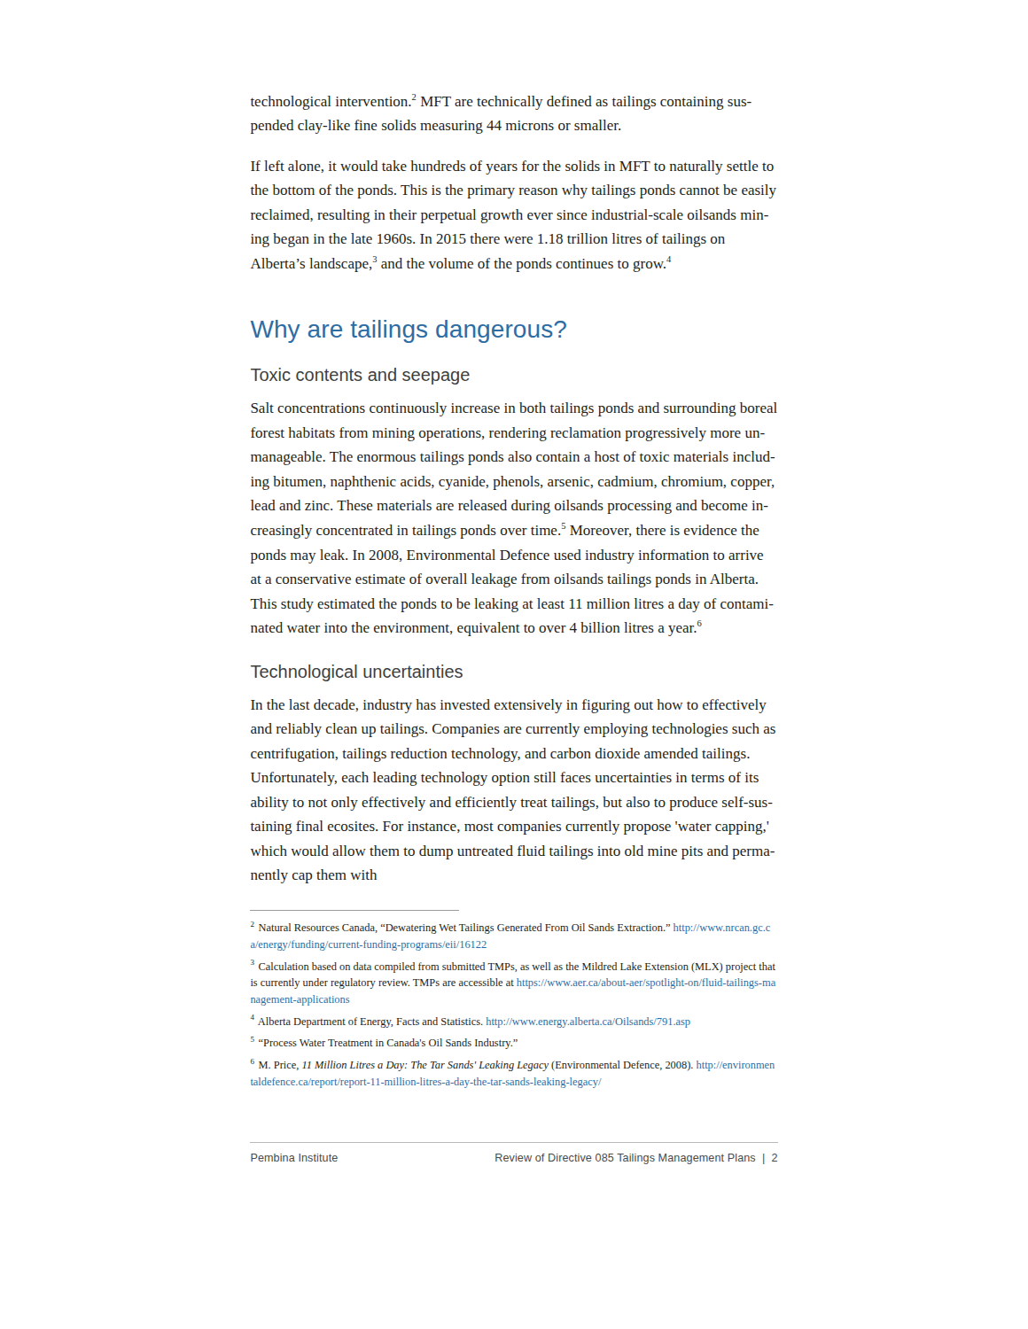technological intervention.2 MFT are technically defined as tailings containing suspended clay-like fine solids measuring 44 microns or smaller.
If left alone, it would take hundreds of years for the solids in MFT to naturally settle to the bottom of the ponds. This is the primary reason why tailings ponds cannot be easily reclaimed, resulting in their perpetual growth ever since industrial-scale oilsands mining began in the late 1960s. In 2015 there were 1.18 trillion litres of tailings on Alberta’s landscape,3 and the volume of the ponds continues to grow.4
Why are tailings dangerous?
Toxic contents and seepage
Salt concentrations continuously increase in both tailings ponds and surrounding boreal forest habitats from mining operations, rendering reclamation progressively more unmanageable. The enormous tailings ponds also contain a host of toxic materials including bitumen, naphthenic acids, cyanide, phenols, arsenic, cadmium, chromium, copper, lead and zinc. These materials are released during oilsands processing and become increasingly concentrated in tailings ponds over time.5 Moreover, there is evidence the ponds may leak. In 2008, Environmental Defence used industry information to arrive at a conservative estimate of overall leakage from oilsands tailings ponds in Alberta. This study estimated the ponds to be leaking at least 11 million litres a day of contaminated water into the environment, equivalent to over 4 billion litres a year.6
Technological uncertainties
In the last decade, industry has invested extensively in figuring out how to effectively and reliably clean up tailings. Companies are currently employing technologies such as centrifugation, tailings reduction technology, and carbon dioxide amended tailings. Unfortunately, each leading technology option still faces uncertainties in terms of its ability to not only effectively and efficiently treat tailings, but also to produce self-sustaining final ecosites. For instance, most companies currently propose 'water capping,' which would allow them to dump untreated fluid tailings into old mine pits and permanently cap them with
2 Natural Resources Canada, “Dewatering Wet Tailings Generated From Oil Sands Extraction.” http://www.nrcan.gc.ca/energy/funding/current-funding-programs/eii/16122
3 Calculation based on data compiled from submitted TMPs, as well as the Mildred Lake Extension (MLX) project that is currently under regulatory review. TMPs are accessible at https://www.aer.ca/about-aer/spotlight-on/fluid-tailings-management-applications
4 Alberta Department of Energy, Facts and Statistics. http://www.energy.alberta.ca/Oilsands/791.asp
5 “Process Water Treatment in Canada's Oil Sands Industry.”
6 M. Price, 11 Million Litres a Day: The Tar Sands' Leaking Legacy (Environmental Defence, 2008). http://environmentaldefence.ca/report/report-11-million-litres-a-day-the-tar-sands-leaking-legacy/
Pembina Institute
Review of Directive 085 Tailings Management Plans | 2